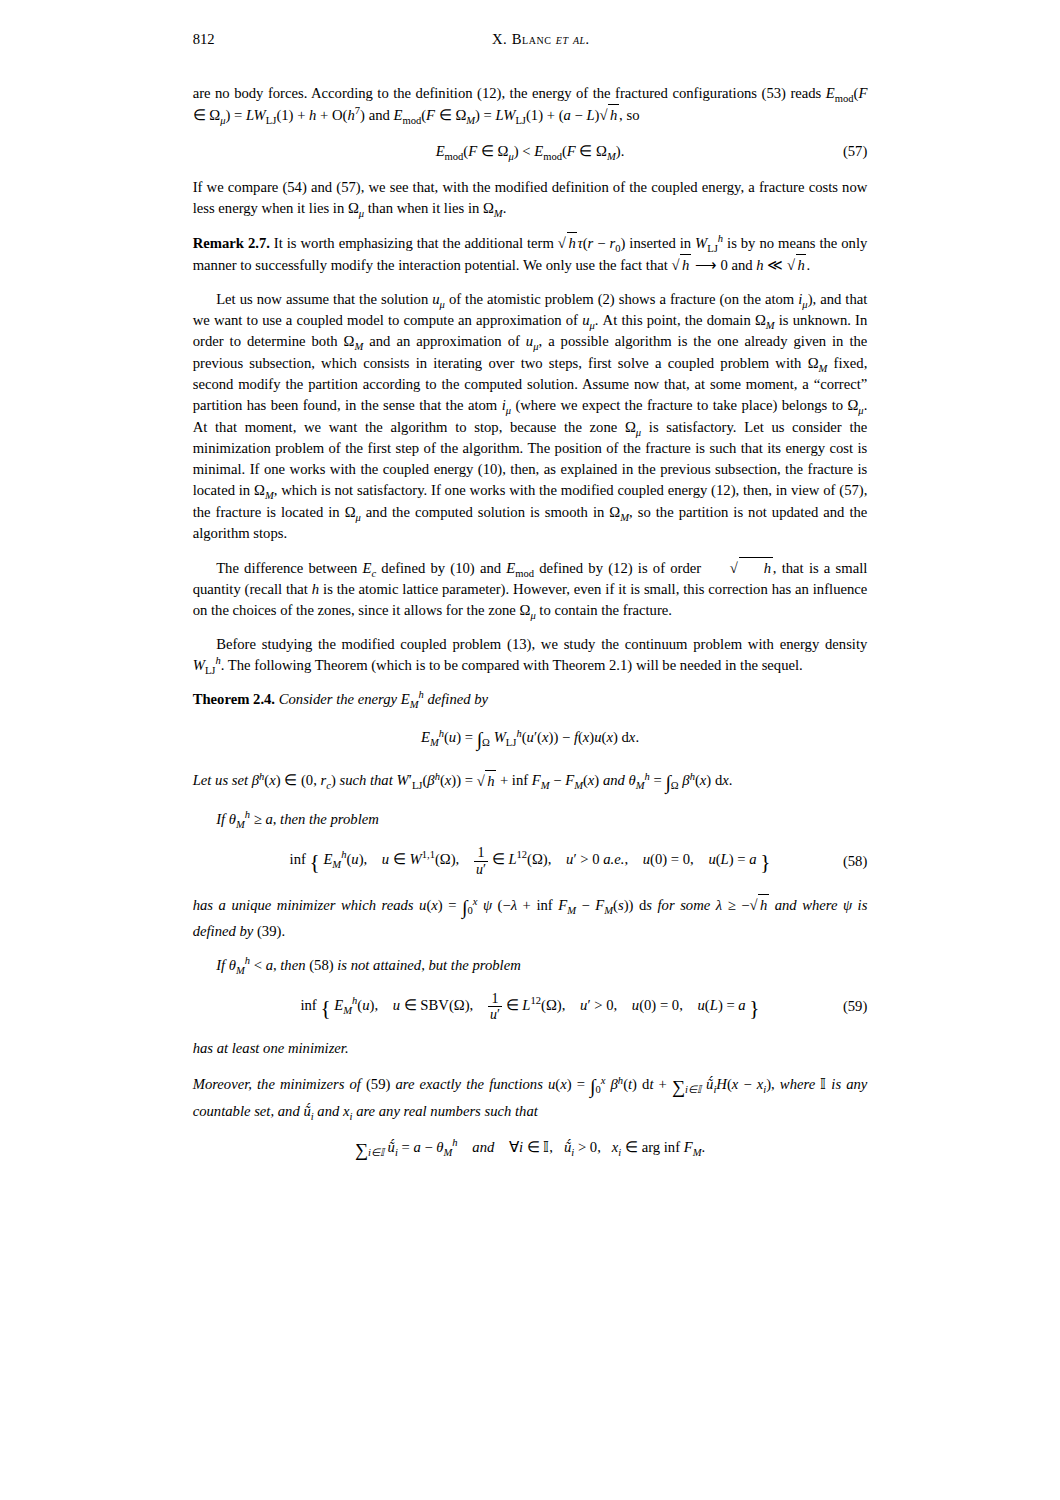812 X. Blanc et al.
are no body forces. According to the definition (12), the energy of the fractured configurations (53) reads Emod(F ∈ Ωμ) = LWLJ(1) + h + O(h7) and Emod(F ∈ ΩM) = LWLJ(1) + (a − L)√h, so
Emod(F ∈ Ωμ) < Emod(F ∈ ΩM). (57)
If we compare (54) and (57), we see that, with the modified definition of the coupled energy, a fracture costs now less energy when it lies in Ωμ than when it lies in ΩM.
Remark 2.7. It is worth emphasizing that the additional term √h τ(r − r0) inserted in WLJh is by no means the only manner to successfully modify the interaction potential. We only use the fact that √h ⟶ 0 and h ≪ √h.
Let us now assume that the solution uμ of the atomistic problem (2) shows a fracture (on the atom iμ), and that we want to use a coupled model to compute an approximation of uμ. At this point, the domain ΩM is unknown. In order to determine both ΩM and an approximation of uμ, a possible algorithm is the one already given in the previous subsection, which consists in iterating over two steps, first solve a coupled problem with ΩM fixed, second modify the partition according to the computed solution. Assume now that, at some moment, a “correct” partition has been found, in the sense that the atom iμ (where we expect the fracture to take place) belongs to Ωμ. At that moment, we want the algorithm to stop, because the zone Ωμ is satisfactory. Let us consider the minimization problem of the first step of the algorithm. The position of the fracture is such that its energy cost is minimal. If one works with the coupled energy (10), then, as explained in the previous subsection, the fracture is located in ΩM, which is not satisfactory. If one works with the modified coupled energy (12), then, in view of (57), the fracture is located in Ωμ and the computed solution is smooth in ΩM, so the partition is not updated and the algorithm stops.
The difference between Ec defined by (10) and Emod defined by (12) is of order √h, that is a small quantity (recall that h is the atomic lattice parameter). However, even if it is small, this correction has an influence on the choices of the zones, since it allows for the zone Ωμ to contain the fracture.
Before studying the modified coupled problem (13), we study the continuum problem with energy density WLJh. The following Theorem (which is to be compared with Theorem 2.1) will be needed in the sequel.
Theorem 2.4. Consider the energy EMh defined by
EMh(u) = ∫Ω WLJh(u′(x)) − f(x)u(x) dx.
Let us set βh(x) ∈ (0, rc) such that W′LJ(βh(x)) = √h + inf FM − FM(x) and θMh = ∫Ω βh(x) dx.
If θMh ≥ a, then the problem
inf { EMh(u), u ∈ W1,1(Ω), 1 u′ ∈ L12(Ω), u′ > 0 a.e., u(0) = 0, u(L) = a } (58)
has a unique minimizer which reads u(x) = ∫0x ψ (−λ + inf FM − FM(s)) ds for some λ ≥ −√h and where ψ is defined by (39).
If θMh < a, then (58) is not attained, but the problem
inf { EMh(u), u ∈ SBV(Ω), 1 u′ ∈ L12(Ω), u′ > 0, u(0) = 0, u(L) = a } (59)
has at least one minimizer.
Moreover, the minimizers of (59) are exactly the functions u(x) = ∫0x βh(t) dt + ∑i∈𝕀 ṹiH(x − xi), where 𝕀 is any countable set, and ṹi and xi are any real numbers such that
∑i∈𝕀 ṹi = a − θMh and ∀i ∈ 𝕀, ṹi > 0, xi ∈ arg inf FM.